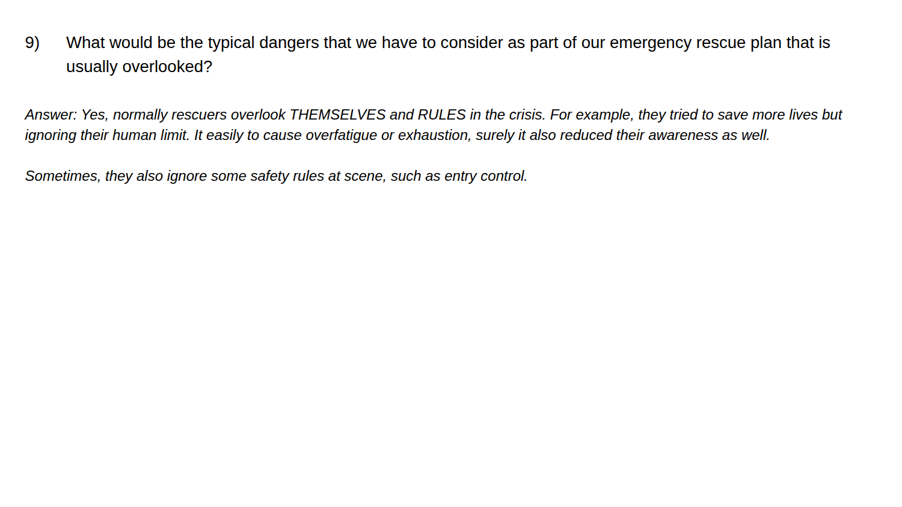9) What would be the typical dangers that we have to consider as part of our emergency rescue plan that is usually overlooked?
Answer: Yes, normally rescuers overlook THEMSELVES and RULES in the crisis. For example, they tried to save more lives but ignoring their human limit. It easily to cause overfatigue or exhaustion, surely it also reduced their awareness as well.
Sometimes, they also ignore some safety rules at scene, such as entry control.